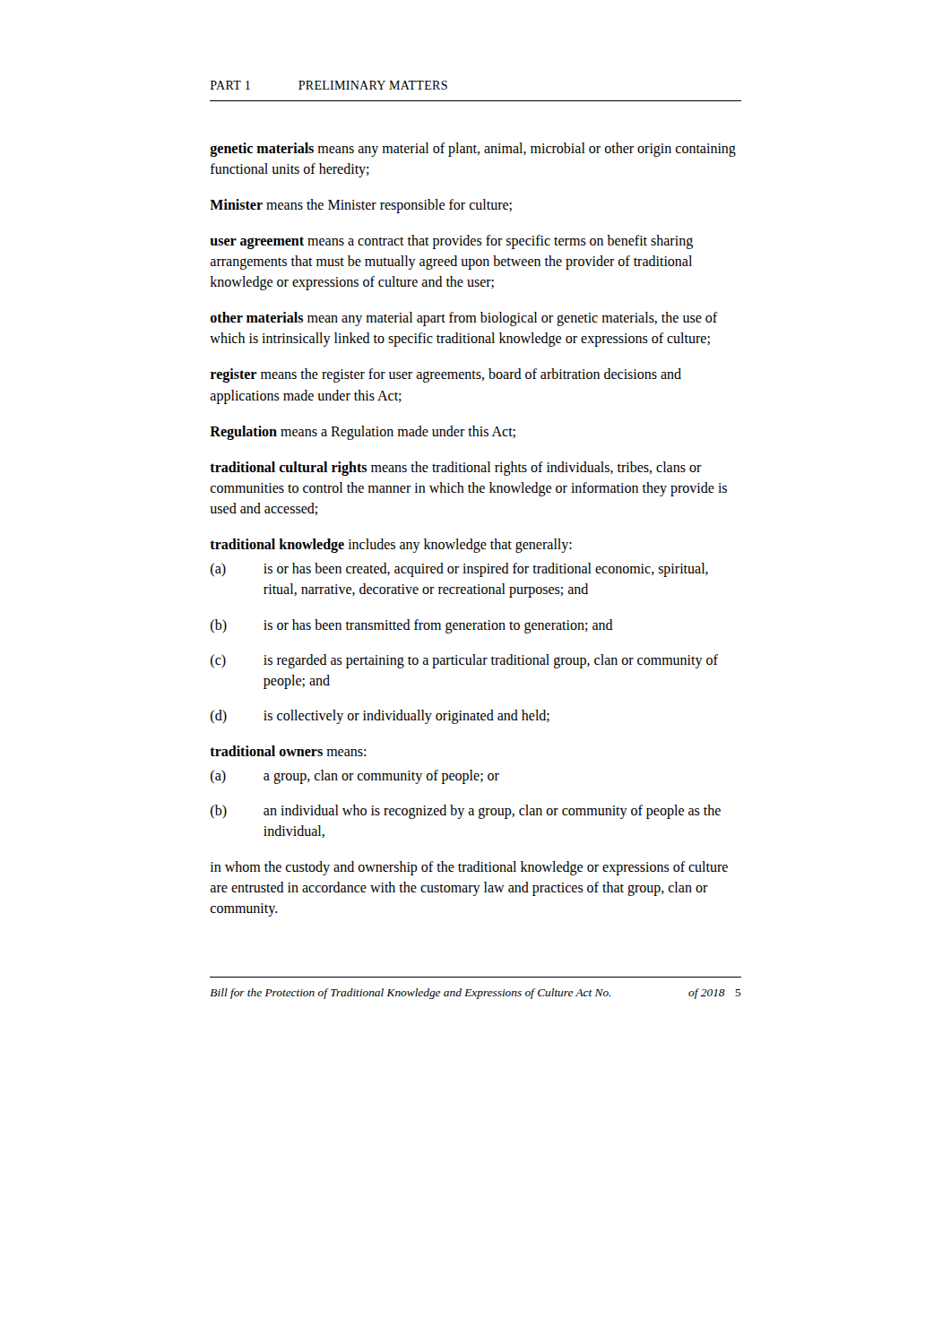PART 1 PRELIMINARY MATTERS
genetic materials means any material of plant, animal, microbial or other origin containing functional units of heredity;
Minister means the Minister responsible for culture;
user agreement means a contract that provides for specific terms on benefit sharing arrangements that must be mutually agreed upon between the provider of traditional knowledge or expressions of culture and the user;
other materials mean any material apart from biological or genetic materials, the use of which is intrinsically linked to specific traditional knowledge or expressions of culture;
register means the register for user agreements, board of arbitration decisions and applications made under this Act;
Regulation means a Regulation made under this Act;
traditional cultural rights means the traditional rights of individuals, tribes, clans or communities to control the manner in which the knowledge or information they provide is used and accessed;
traditional knowledge includes any knowledge that generally:
(a) is or has been created, acquired or inspired for traditional economic, spiritual, ritual, narrative, decorative or recreational purposes; and
(b) is or has been transmitted from generation to generation; and
(c) is regarded as pertaining to a particular traditional group, clan or community of people; and
(d) is collectively or individually originated and held;
traditional owners means:
(a) a group, clan or community of people; or
(b) an individual who is recognized by a group, clan or community of people as the individual,
in whom the custody and ownership of the traditional knowledge or expressions of culture are entrusted in accordance with the customary law and practices of that group, clan or community.
Bill for the Protection of Traditional Knowledge and Expressions of Culture Act No. of 2018 5